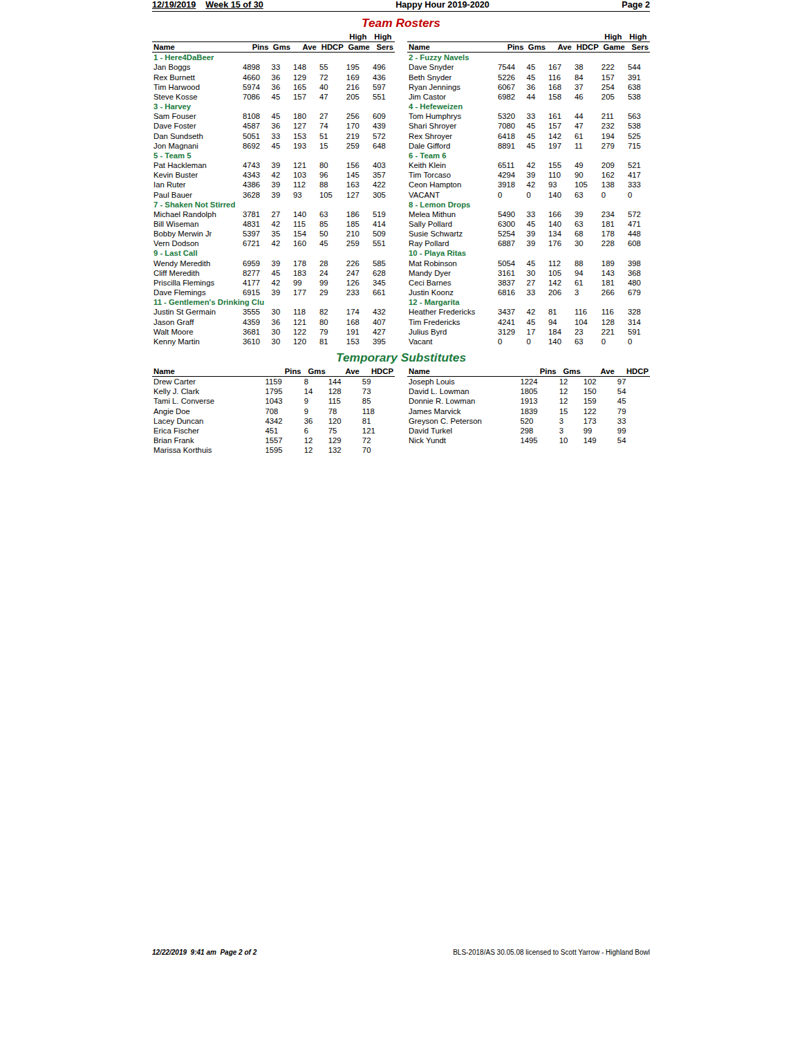12/19/2019 Week 15 of 30
Happy Hour 2019-2020
Page 2
Team Rosters
| | | | | | High | High |
| --- | --- | --- | --- | --- | --- | --- |
| Name | Pins | Gms | Ave | HDCP | Game | Sers |
| 1 - Here4DaBeer |
| Jan Boggs | 4898 | 33 | 148 | 55 | 195 | 496 |
| Rex Burnett | 4660 | 36 | 129 | 72 | 169 | 436 |
| Tim Harwood | 5974 | 36 | 165 | 40 | 216 | 597 |
| Steve Kosse | 7086 | 45 | 157 | 47 | 205 | 551 |
| 3 - Harvey |
| Sam Fouser | 8108 | 45 | 180 | 27 | 256 | 609 |
| Dave Foster | 4587 | 36 | 127 | 74 | 170 | 439 |
| Dan Sundseth | 5051 | 33 | 153 | 51 | 219 | 572 |
| Jon Magnani | 8692 | 45 | 193 | 15 | 259 | 648 |
| 5 - Team 5 |
| Pat Hackleman | 4743 | 39 | 121 | 80 | 156 | 403 |
| Kevin Buster | 4343 | 42 | 103 | 96 | 145 | 357 |
| Ian Ruter | 4386 | 39 | 112 | 88 | 163 | 422 |
| Paul Bauer | 3628 | 39 | 93 | 105 | 127 | 305 |
| 7 - Shaken Not Stirred |
| Michael Randolph | 3781 | 27 | 140 | 63 | 186 | 519 |
| Bill Wiseman | 4831 | 42 | 115 | 85 | 185 | 414 |
| Bobby Merwin Jr | 5397 | 35 | 154 | 50 | 210 | 509 |
| Vern Dodson | 6721 | 42 | 160 | 45 | 259 | 551 |
| 9 - Last Call |
| Wendy Meredith | 6959 | 39 | 178 | 28 | 226 | 585 |
| Cliff Meredith | 8277 | 45 | 183 | 24 | 247 | 628 |
| Priscilla Flemings | 4177 | 42 | 99 | 99 | 126 | 345 |
| Dave Flemings | 6915 | 39 | 177 | 29 | 233 | 661 |
| 11 - Gentlemen's Drinking Clu |
| Justin St Germain | 3555 | 30 | 118 | 82 | 174 | 432 |
| Jason Graff | 4359 | 36 | 121 | 80 | 168 | 407 |
| Walt Moore | 3681 | 30 | 122 | 79 | 191 | 427 |
| Kenny Martin | 3610 | 30 | 120 | 81 | 153 | 395 |
| | | | | | High | High |
| --- | --- | --- | --- | --- | --- | --- |
| Name | Pins | Gms | Ave | HDCP | Game | Sers |
| 2 - Fuzzy Navels |
| Dave Snyder | 7544 | 45 | 167 | 38 | 222 | 544 |
| Beth Snyder | 5226 | 45 | 116 | 84 | 157 | 391 |
| Ryan Jennings | 6067 | 36 | 168 | 37 | 254 | 638 |
| Jim Castor | 6982 | 44 | 158 | 46 | 205 | 538 |
| 4 - Hefeweizen |
| Tom Humphrys | 5320 | 33 | 161 | 44 | 211 | 563 |
| Shari Shroyer | 7080 | 45 | 157 | 47 | 232 | 538 |
| Rex Shroyer | 6418 | 45 | 142 | 61 | 194 | 525 |
| Dale Gifford | 8891 | 45 | 197 | 11 | 279 | 715 |
| 6 - Team 6 |
| Keith Klein | 6511 | 42 | 155 | 49 | 209 | 521 |
| Tim Torcaso | 4294 | 39 | 110 | 90 | 162 | 417 |
| Ceon Hampton | 3918 | 42 | 93 | 105 | 138 | 333 |
| VACANT | 0 | 0 | 140 | 63 | 0 | 0 |
| 8 - Lemon Drops |
| Melea Mithun | 5490 | 33 | 166 | 39 | 234 | 572 |
| Sally Pollard | 6300 | 45 | 140 | 63 | 181 | 471 |
| Susie Schwartz | 5254 | 39 | 134 | 68 | 178 | 448 |
| Ray Pollard | 6887 | 39 | 176 | 30 | 228 | 608 |
| 10 - Playa Ritas |
| Mat Robinson | 5054 | 45 | 112 | 88 | 189 | 398 |
| Mandy Dyer | 3161 | 30 | 105 | 94 | 143 | 368 |
| Ceci Barnes | 3837 | 27 | 142 | 61 | 181 | 480 |
| Justin Koonz | 6816 | 33 | 206 | 3 | 266 | 679 |
| 12 - Margarita |
| Heather Fredericks | 3437 | 42 | 81 | 116 | 116 | 328 |
| Tim Fredericks | 4241 | 45 | 94 | 104 | 128 | 314 |
| Julius Byrd | 3129 | 17 | 184 | 23 | 221 | 591 |
| Vacant | 0 | 0 | 140 | 63 | 0 | 0 |
Temporary Substitutes
| Name | Pins | Gms | Ave | HDCP |
| --- | --- | --- | --- | --- |
| Drew Carter | 1159 | 8 | 144 | 59 |
| Kelly J. Clark | 1795 | 14 | 128 | 73 |
| Tami L. Converse | 1043 | 9 | 115 | 85 |
| Angie Doe | 708 | 9 | 78 | 118 |
| Lacey Duncan | 4342 | 36 | 120 | 81 |
| Erica Fischer | 451 | 6 | 75 | 121 |
| Brian Frank | 1557 | 12 | 129 | 72 |
| Marissa Korthuis | 1595 | 12 | 132 | 70 |
| Name | Pins | Gms | Ave | HDCP |
| --- | --- | --- | --- | --- |
| Joseph Louis | 1224 | 12 | 102 | 97 |
| David L. Lowman | 1805 | 12 | 150 | 54 |
| Donnie R. Lowman | 1913 | 12 | 159 | 45 |
| James Marvick | 1839 | 15 | 122 | 79 |
| Greyson C. Peterson | 520 | 3 | 173 | 33 |
| David Turkel | 298 | 3 | 99 | 99 |
| Nick Yundt | 1495 | 10 | 149 | 54 |
12/22/2019 9:41 am Page 2 of 2
BLS-2018/AS 30.05.08 licensed to Scott Yarrow - Highland Bowl